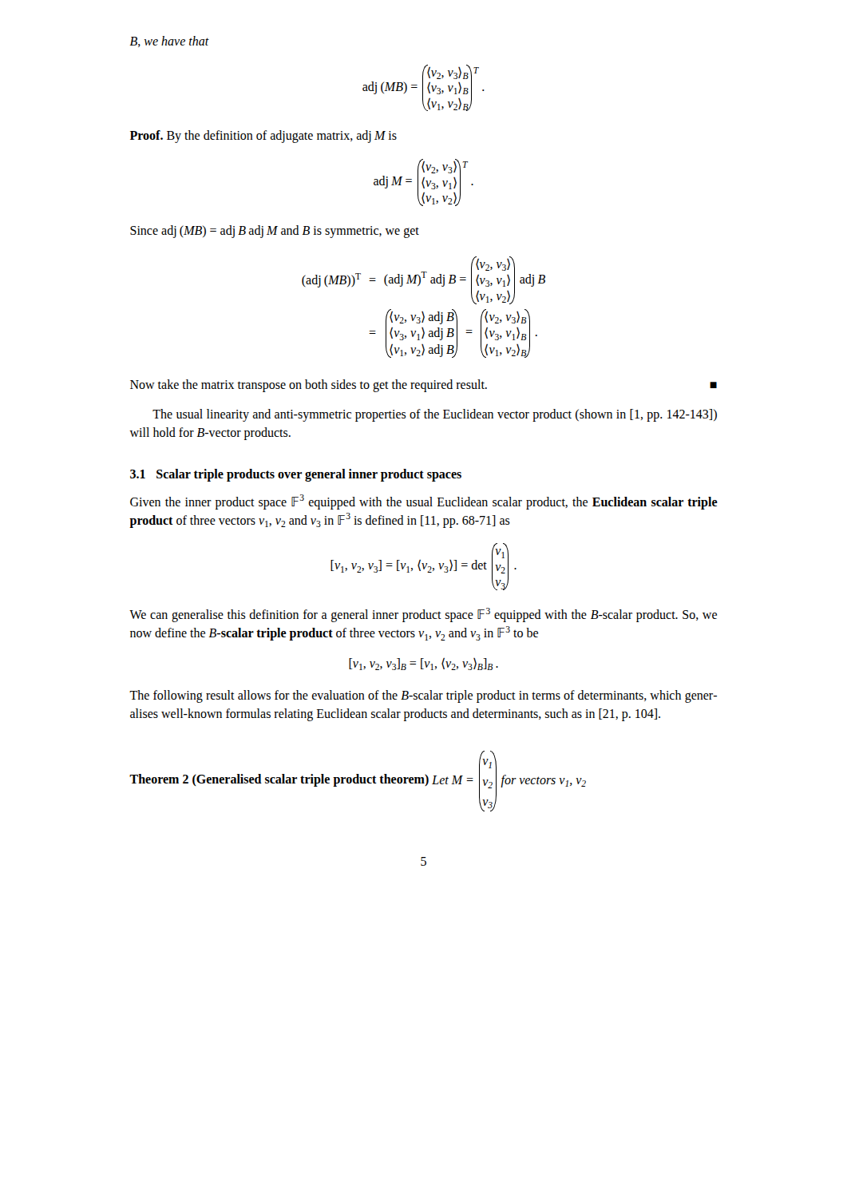B, we have that
adj (MB) = ⟨v2, v3⟩B⟨v3, v1⟩B⟨v1, v2⟩B T .
Proof. By the definition of adjugate matrix, adj M is
adj M = ⟨v2, v3⟩⟨v3, v1⟩⟨v1, v2⟩T .
Since adj (MB) = adj B adj M and B is symmetric, we get
| ( adj ( MB )) T | = | ( adj M ) T adj B = ⟨ v 2 , v 3 ⟩ ⟨ v 3 , v 1 ⟩ ⟨ v 1 , v 2 ⟩ adj B |
| | = | ⟨ v 2 , v 3 ⟩ adj B ⟨ v 3 , v 1 ⟩ adj B ⟨ v 1 , v 2 ⟩ adj B = ⟨ v 2 , v 3 ⟩ B ⟨ v 3 , v 1 ⟩ B ⟨ v 1 , v 2 ⟩ B . |
Now take the matrix transpose on both sides to get the required result. ■
The usual linearity and anti-symmetric properties of the Euclidean vector product (shown in [1, pp. 142-143]) will hold for B-vector products.
3.1 Scalar triple products over general inner product spaces
Given the inner product space 𝔽3 equipped with the usual Euclidean scalar product, the Euclidean scalar triple product of three vectors v1, v2 and v3 in 𝔽3 is defined in [11, pp. 68-71] as
[v1, v2, v3] = [v1, ⟨v2, v3⟩] = det v1 v2 v3 .
We can generalise this definition for a general inner product space 𝔽3 equipped with the B-scalar product. So, we now define the B-scalar triple product of three vectors v1, v2 and v3 in 𝔽3 to be
[v1, v2, v3]B = [v1, ⟨v2, v3⟩B]B .
The following result allows for the evaluation of the B-scalar triple product in terms of determinants, which generalises well-known formulas relating Euclidean scalar products and determinants, such as in [21, p. 104].
Theorem 2 (Generalised scalar triple product theorem) Let M = v1 v2 v3 for vectors v1, v2
5